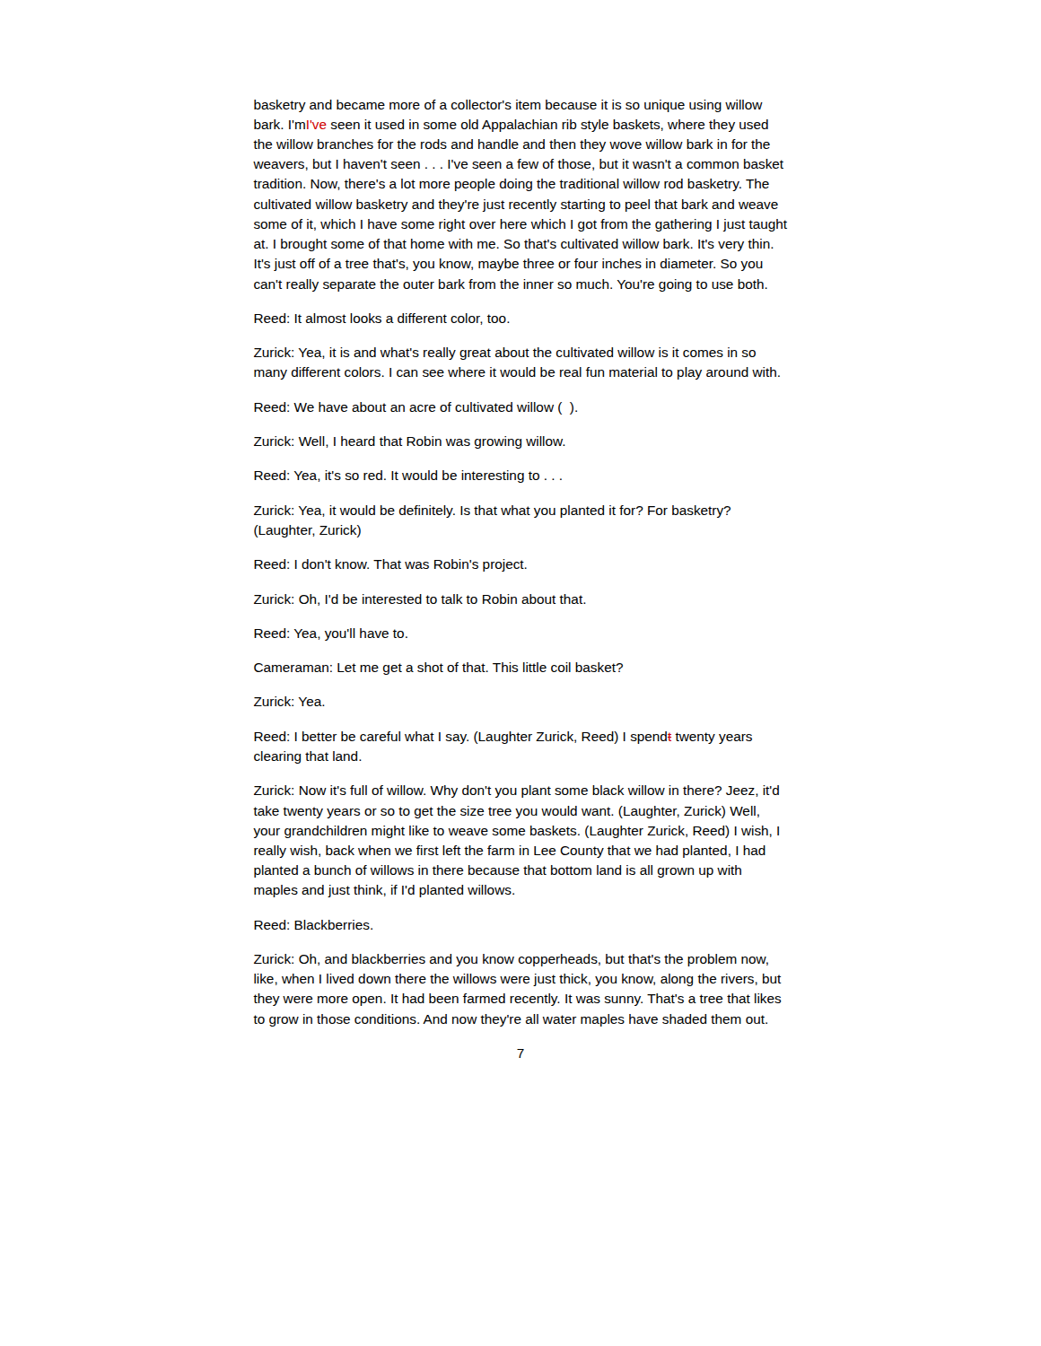basketry and became more of a collector's item because it is so unique using willow bark. I'mI've seen it used in some old Appalachian rib style baskets, where they used the willow branches for the rods and handle and then they wove willow bark in for the weavers, but I haven't seen . . . I've seen a few of those, but it wasn't a common basket tradition. Now, there's a lot more people doing the traditional willow rod basketry. The cultivated willow basketry and they're just recently starting to peel that bark and weave some of it, which I have some right over here which I got from the gathering I just taught at. I brought some of that home with me. So that's cultivated willow bark. It's very thin. It's just off of a tree that's, you know, maybe three or four inches in diameter. So you can't really separate the outer bark from the inner so much. You're going to use both.
Reed: It almost looks a different color, too.
Zurick: Yea, it is and what's really great about the cultivated willow is it comes in so many different colors. I can see where it would be real fun material to play around with.
Reed: We have about an acre of cultivated willow ( ).
Zurick: Well, I heard that Robin was growing willow.
Reed: Yea, it's so red. It would be interesting to . . .
Zurick: Yea, it would be definitely. Is that what you planted it for? For basketry? (Laughter, Zurick)
Reed: I don't know. That was Robin's project.
Zurick: Oh, I'd be interested to talk to Robin about that.
Reed: Yea, you'll have to.
Cameraman: Let me get a shot of that. This little coil basket?
Zurick: Yea.
Reed: I better be careful what I say. (Laughter Zurick, Reed) I spendt twenty years clearing that land.
Zurick: Now it's full of willow. Why don't you plant some black willow in there? Jeez, it'd take twenty years or so to get the size tree you would want. (Laughter, Zurick) Well, your grandchildren might like to weave some baskets. (Laughter Zurick, Reed) I wish, I really wish, back when we first left the farm in Lee County that we had planted, I had planted a bunch of willows in there because that bottom land is all grown up with maples and just think, if I'd planted willows.
Reed: Blackberries.
Zurick: Oh, and blackberries and you know copperheads, but that's the problem now, like, when I lived down there the willows were just thick, you know, along the rivers, but they were more open. It had been farmed recently. It was sunny. That's a tree that likes to grow in those conditions. And now they're all water maples have shaded them out.
7